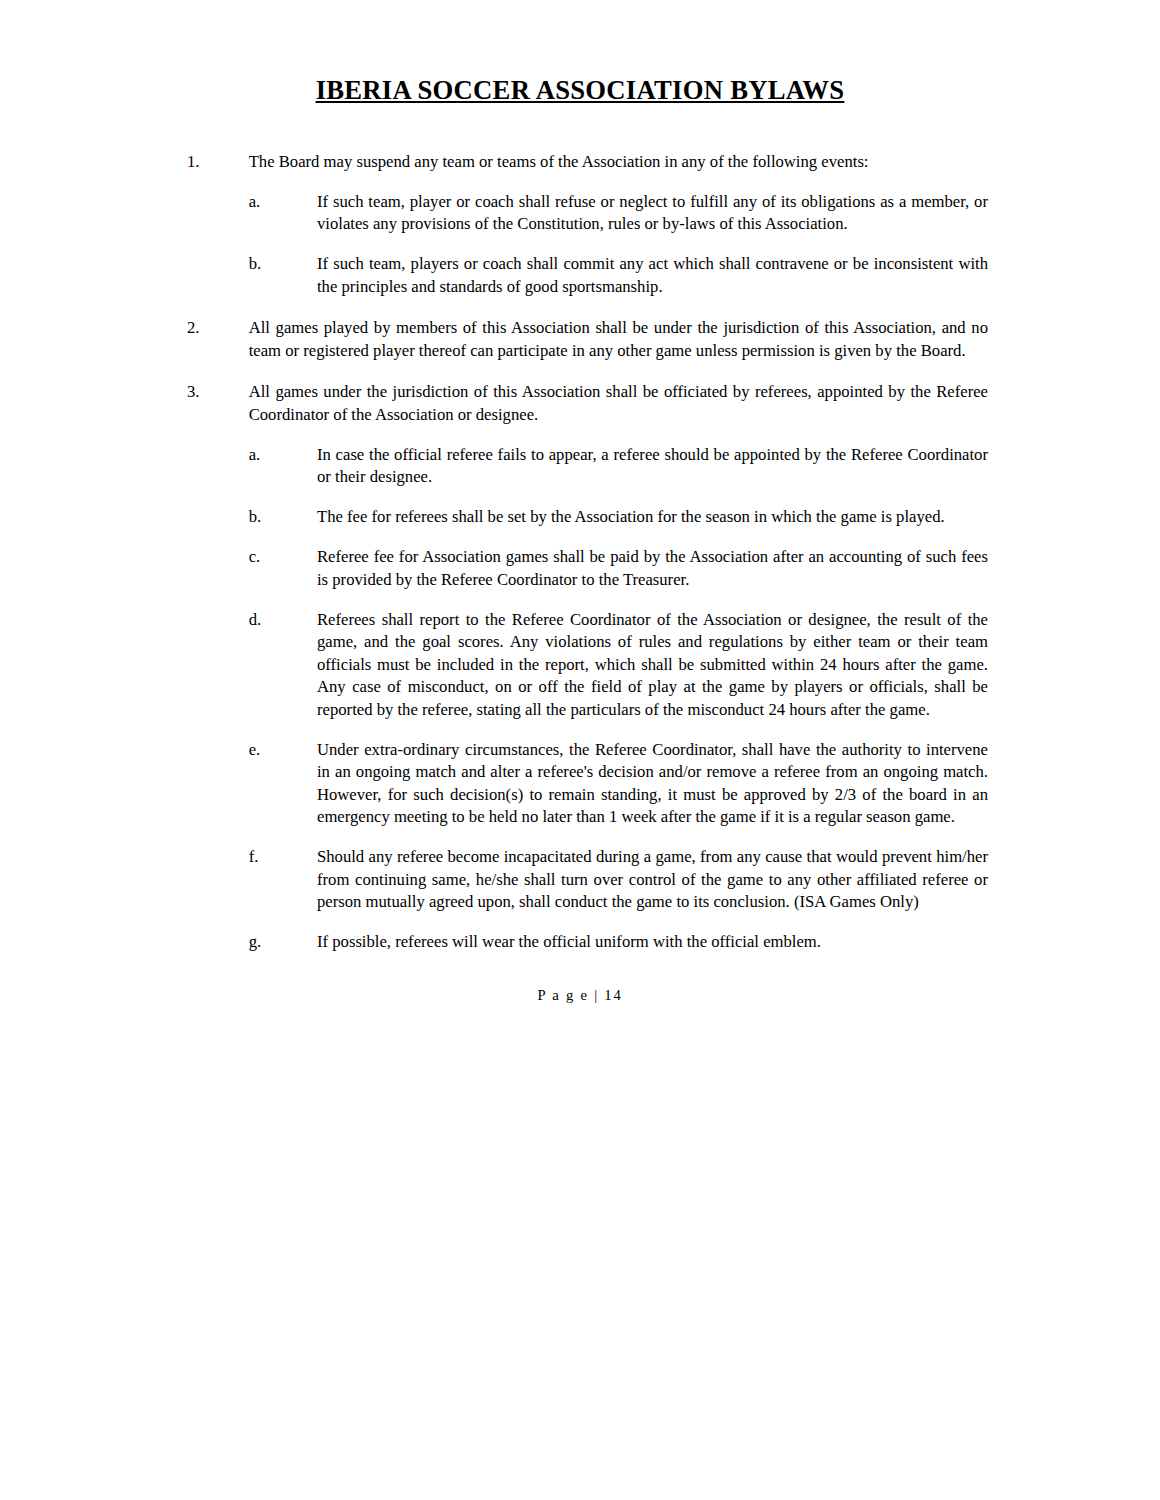IBERIA SOCCER ASSOCIATION BYLAWS
The Board may suspend any team or teams of the Association in any of the following events:
If such team, player or coach shall refuse or neglect to fulfill any of its obligations as a member, or violates any provisions of the Constitution, rules or by-laws of this Association.
If such team, players or coach shall commit any act which shall contravene or be inconsistent with the principles and standards of good sportsmanship.
All games played by members of this Association shall be under the jurisdiction of this Association, and no team or registered player thereof can participate in any other game unless permission is given by the Board.
All games under the jurisdiction of this Association shall be officiated by referees, appointed by the Referee Coordinator of the Association or designee.
In case the official referee fails to appear, a referee should be appointed by the Referee Coordinator or their designee.
The fee for referees shall be set by the Association for the season in which the game is played.
Referee fee for Association games shall be paid by the Association after an accounting of such fees is provided by the Referee Coordinator to the Treasurer.
Referees shall report to the Referee Coordinator of the Association or designee, the result of the game, and the goal scores. Any violations of rules and regulations by either team or their team officials must be included in the report, which shall be submitted within 24 hours after the game. Any case of misconduct, on or off the field of play at the game by players or officials, shall be reported by the referee, stating all the particulars of the misconduct 24 hours after the game.
Under extra-ordinary circumstances, the Referee Coordinator, shall have the authority to intervene in an ongoing match and alter a referee's decision and/or remove a referee from an ongoing match. However, for such decision(s) to remain standing, it must be approved by 2/3 of the board in an emergency meeting to be held no later than 1 week after the game if it is a regular season game.
Should any referee become incapacitated during a game, from any cause that would prevent him/her from continuing same, he/she shall turn over control of the game to any other affiliated referee or person mutually agreed upon, shall conduct the game to its conclusion. (ISA Games Only)
If possible, referees will wear the official uniform with the official emblem.
P a g e | 14